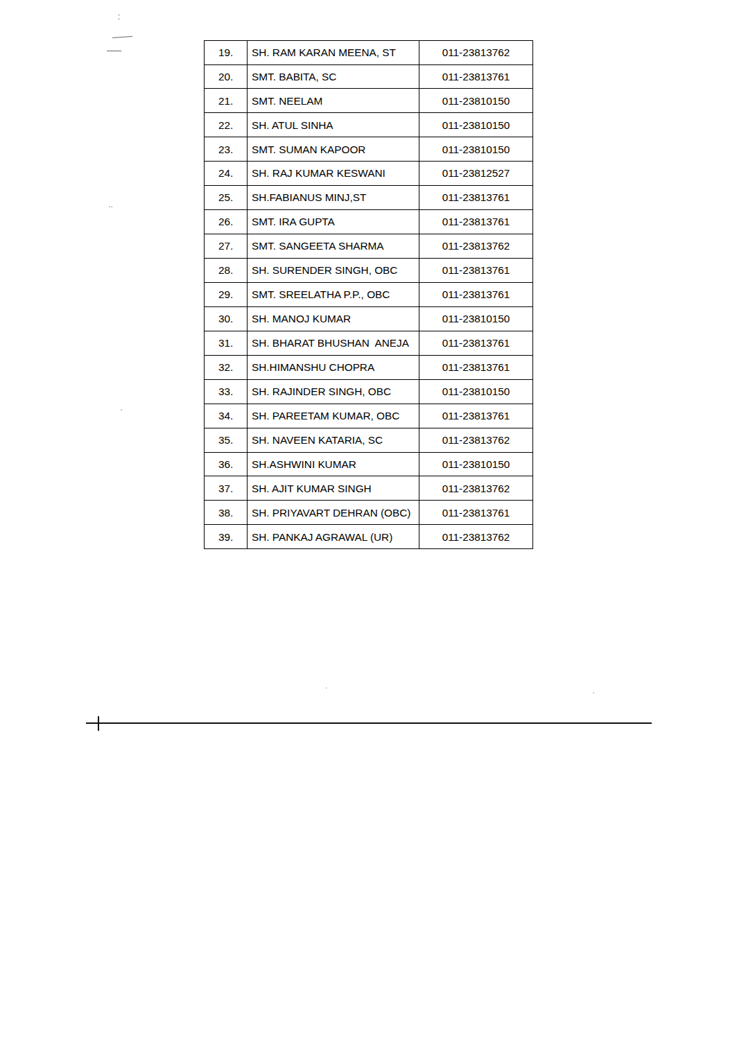:
..
.
| 19. | SH. RAM KARAN MEENA, ST | 011-23813762 |
| 20. | SMT. BABITA, SC | 011-23813761 |
| 21. | SMT. NEELAM | 011-23810150 |
| 22. | SH. ATUL SINHA | 011-23810150 |
| 23. | SMT. SUMAN KAPOOR | 011-23810150 |
| 24. | SH. RAJ KUMAR KESWANI | 011-23812527 |
| 25. | SH.FABIANUS MINJ,ST | 011-23813761 |
| 26. | SMT. IRA GUPTA | 011-23813761 |
| 27. | SMT. SANGEETA SHARMA | 011-23813762 |
| 28. | SH. SURENDER SINGH, OBC | 011-23813761 |
| 29. | SMT. SREELATHA P.P., OBC | 011-23813761 |
| 30. | SH. MANOJ KUMAR | 011-23810150 |
| 31. | SH. BHARAT BHUSHAN ANEJA | 011-23813761 |
| 32. | SH.HIMANSHU CHOPRA | 011-23813761 |
| 33. | SH. RAJINDER SINGH, OBC | 011-23810150 |
| 34. | SH. PAREETAM KUMAR, OBC | 011-23813761 |
| 35. | SH. NAVEEN KATARIA, SC | 011-23813762 |
| 36. | SH.ASHWINI KUMAR | 011-23810150 |
| 37. | SH. AJIT KUMAR SINGH | 011-23813762 |
| 38. | SH. PRIYAVART DEHRAN (OBC) | 011-23813761 |
| 39. | SH. PANKAJ AGRAWAL (UR) | 011-23813762 |
.
.